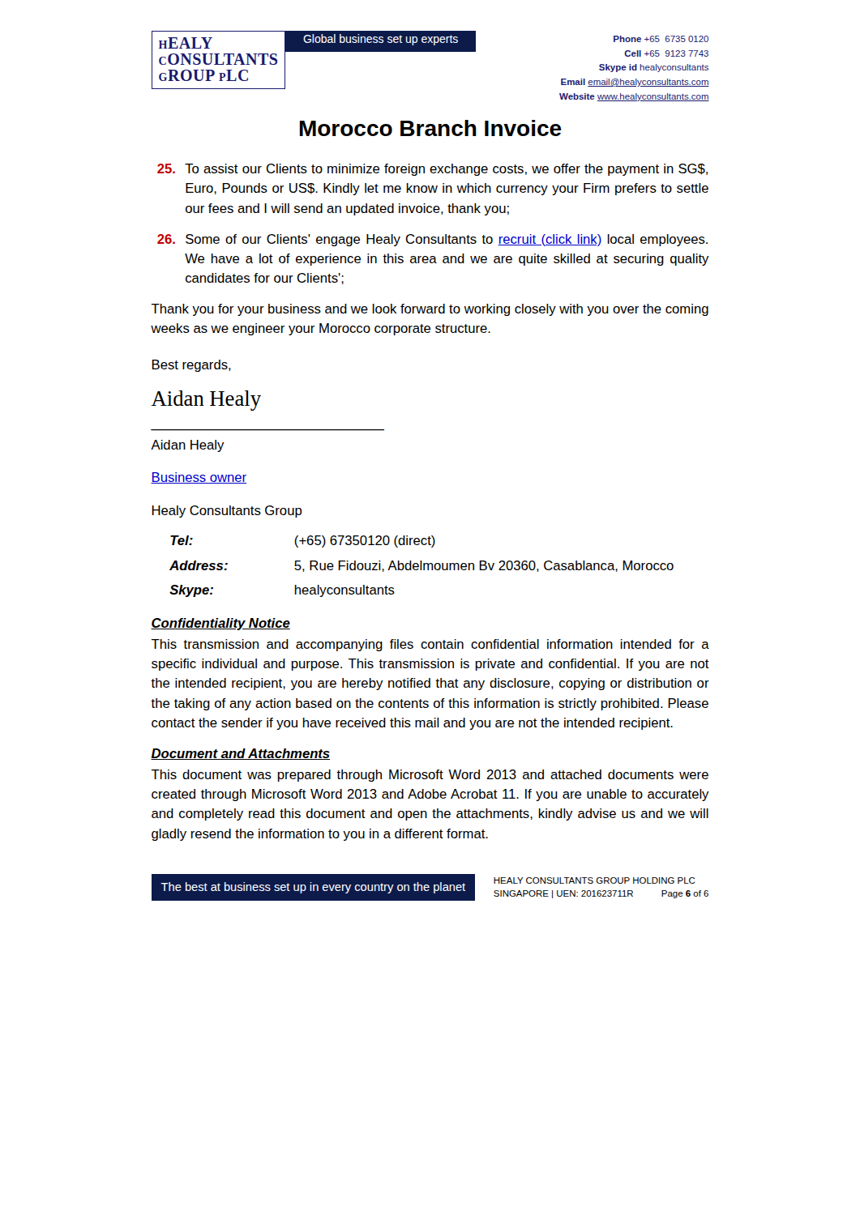HEALY
CONSULTANTS
GROUP PLC
Global business set up experts
Phone +65 6735 0120
Cell +65 9123 7743
Skype id healyconsultants
Email email@healyconsultants.com
Website www.healyconsultants.com
Morocco Branch Invoice
25. To assist our Clients to minimize foreign exchange costs, we offer the payment in SG$, Euro, Pounds or US$. Kindly let me know in which currency your Firm prefers to settle our fees and I will send an updated invoice, thank you;
26. Some of our Clients' engage Healy Consultants to recruit (click link) local employees. We have a lot of experience in this area and we are quite skilled at securing quality candidates for our Clients';
Thank you for your business and we look forward to working closely with you over the coming weeks as we engineer your Morocco corporate structure.
Best regards,
Aidan Healy
_______________________________
Aidan Healy
Business owner
Healy Consultants Group
| Tel: | (+65) 67350120 (direct) |
| Address: | 5, Rue Fidouzi, Abdelmoumen Bv 20360, Casablanca, Morocco |
| Skype: | healyconsultants |
Confidentiality Notice
This transmission and accompanying files contain confidential information intended for a specific individual and purpose. This transmission is private and confidential. If you are not the intended recipient, you are hereby notified that any disclosure, copying or distribution or the taking of any action based on the contents of this information is strictly prohibited. Please contact the sender if you have received this mail and you are not the intended recipient.
Document and Attachments
This document was prepared through Microsoft Word 2013 and attached documents were created through Microsoft Word 2013 and Adobe Acrobat 11. If you are unable to accurately and completely read this document and open the attachments, kindly advise us and we will gladly resend the information to you in a different format.
The best at business set up in every country on the planet
HEALY CONSULTANTS GROUP HOLDING PLC
SINGAPORE | UEN: 201623711R Page 6 of 6